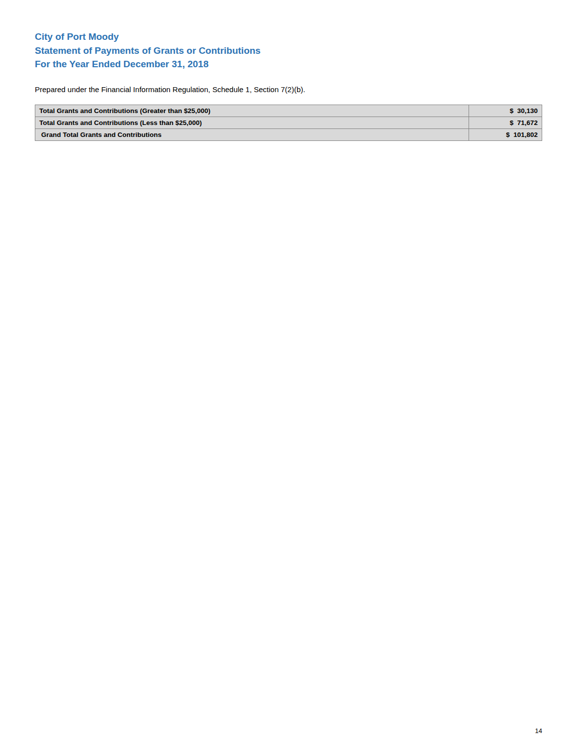City of Port Moody
Statement of Payments of Grants or Contributions
For the Year Ended December 31, 2018
Prepared under the Financial Information Regulation, Schedule 1, Section 7(2)(b).
| Total Grants and Contributions (Greater than $25,000) | $ 30,130 |
| Total Grants and Contributions (Less than $25,000) | $ 71,672 |
| Grand Total Grants and Contributions | $ 101,802 |
14